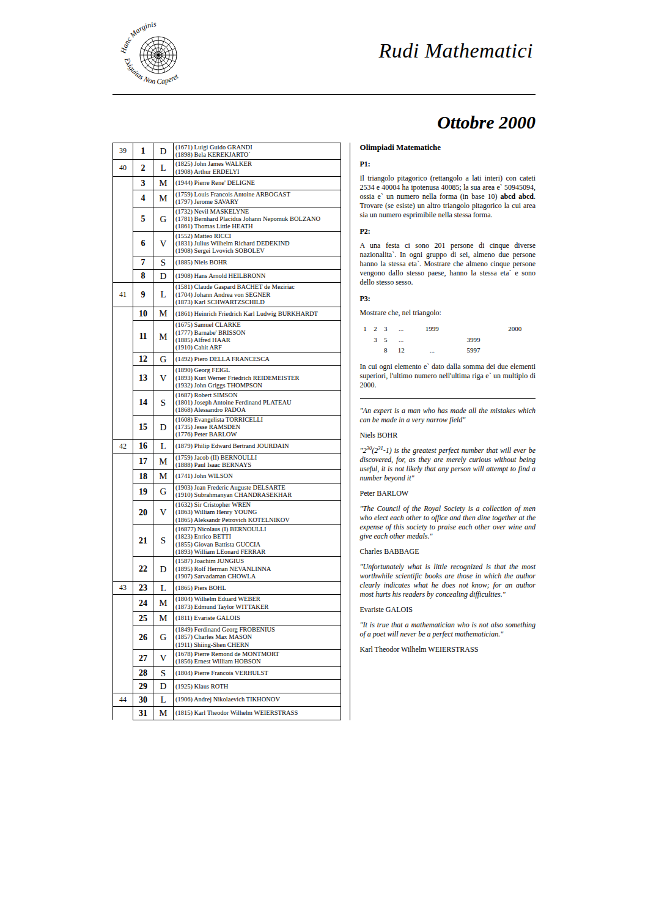Hanc Marginis Exiguitas Non Caperet
Rudi Mathematici
Ottobre 2000
| 39 | 1 | D | (1671) Luigi Guido GRANDI (1898) Bela KEREKJARTO` |
| 40 | 2 | L | (1825) John James WALKER (1908) Arthur ERDELYI |
| | 3 | M | (1944) Pierre Rene' DELIGNE |
| | 4 | M | (1759) Louis Francois Antoine ARBOGAST (1797) Jerome SAVARY |
| | 5 | G | (1732) Nevil MASKELYNE (1781) Bernhard Placidus Johann Nepomuk BOLZANO (1861) Thomas Little HEATH |
| | 6 | V | (1552) Matteo RICCI (1831) Julius Wilhelm Richard DEDEKIND (1908) Sergei Lvovich SOBOLEV |
| | 7 | S | (1885) Niels BOHR |
| | 8 | D | (1908) Hans Arnold HEILBRONN |
| 41 | 9 | L | (1581) Claude Gaspard BACHET de Meziriac (1704) Johann Andrea von SEGNER (1873) Karl SCHWARTZSCHILD |
| | 10 | M | (1861) Heinrich Friedrich Karl Ludwig BURKHARDT |
| | 11 | M | (1675) Samuel CLARKE (1777) Barnabe' BRISSON (1885) Alfred HAAR (1910) Cahit ARF |
| | 12 | G | (1492) Piero DELLA FRANCESCA |
| | 13 | V | (1890) Georg FEIGL (1893) Kurt Werner Friedrich REIDEMEISTER (1932) John Griggs THOMPSON |
| | 14 | S | (1687) Robert SIMSON (1801) Joseph Antoine Ferdinand PLATEAU (1868) Alessandro PADOA |
| | 15 | D | (1608) Evangelista TORRICELLI (1735) Jesse RAMSDEN (1776) Peter BARLOW |
| 42 | 16 | L | (1879) Philip Edward Bertrand JOURDAIN |
| | 17 | M | (1759) Jacob (II) BERNOULLI (1888) Paul Isaac BERNAYS |
| | 18 | M | (1741) John WILSON |
| | 19 | G | (1903) Jean Frederic Auguste DELSARTE (1910) Subrahmanyan CHANDRASEKHAR |
| | 20 | V | (1632) Sir Cristopher WREN (1863) William Henry YOUNG (1865) Aleksandr Petrovich KOTELNIKOV |
| | 21 | S | (16877) Nicolaus (I) BERNOULLI (1823) Enrico BETTI (1855) Giovan Battista GUCCIA (1893) William LEonard FERRAR |
| | 22 | D | (1587) Joachim JUNGIUS (1895) Rolf Herman NEVANLINNA (1907) Sarvadaman CHOWLA |
| 43 | 23 | L | (1865) Piers BOHL |
| | 24 | M | (1804) Wilhelm Eduard WEBER (1873) Edmund Taylor WITTAKER |
| | 25 | M | (1811) Evariste GALOIS |
| | 26 | G | (1849) Ferdinand Georg FROBENIUS (1857) Charles Max MASON (1911) Shiing-Shen CHERN |
| | 27 | V | (1678) Pierre Remond de MONTMORT (1856) Ernest William HOBSON |
| | 28 | S | (1804) Pierre Francois VERHULST |
| | 29 | D | (1925) Klaus ROTH |
| 44 | 30 | L | (1906) Andrej Nikolaevich TIKHONOV |
| | 31 | M | (1815) Karl Theodor Wilhelm WEIERSTRASS |
Olimpiadi Matematiche
P1:
Il triangolo pitagorico (rettangolo a lati interi) con cateti 2534 e 40004 ha ipotenusa 40085; la sua area e` 50945094, ossia e` un numero nella forma (in base 10) abcd abcd. Trovare (se esiste) un altro triangolo pitagorico la cui area sia un numero esprimibile nella stessa forma.
P2:
A una festa ci sono 201 persone di cinque diverse nazionalita`. In ogni gruppo di sei, almeno due persone hanno la stessa eta`. Mostrare che almeno cinque persone vengono dallo stesso paese, hanno la stessa eta` e sono dello stesso sesso.
P3:
Mostrare che, nel triangolo:
| 1 | 2 | 3 | ... | 1999 | | 2000 |
| | 3 | 5 | ... | | 3999 | |
| | | 8 | 12 | ... | 5997 | |
In cui ogni elemento e` dato dalla somma dei due elementi superiori, l'ultimo numero nell'ultima riga e` un multiplo di 2000.
"An expert is a man who has made all the mistakes which can be made in a very narrow field"
Niels BOHR
"230(231-1) is the greatest perfect number that will ever be discovered, for, as they are merely curious without being useful, it is not likely that any person will attempt to find a number beyond it"
Peter BARLOW
"The Council of the Royal Society is a collection of men who elect each other to office and then dine together at the expense of this society to praise each other over wine and give each other medals."
Charles BABBAGE
"Unfortunately what is little recognized is that the most worthwhile scientific books are those in which the author clearly indicates what he does not know; for an author most hurts his readers by concealing difficulties."
Evariste GALOIS
"It is true that a mathematician who is not also something of a poet will never be a perfect mathematician."
Karl Theodor Wilhelm WEIERSTRASS